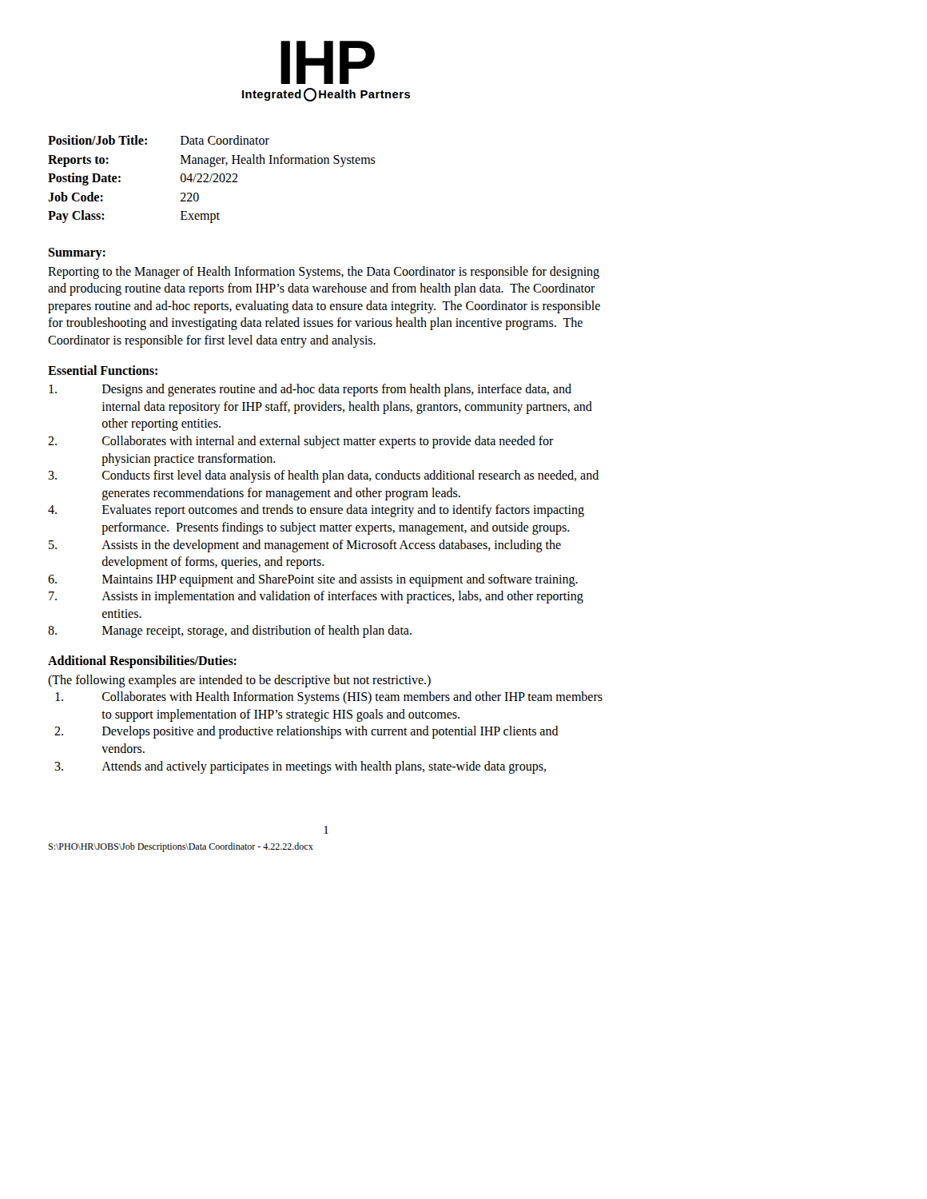IHP
Integrated Health Partners
| Position/Job Title: | Data Coordinator |
| Reports to: | Manager, Health Information Systems |
| Posting Date: | 04/22/2022 |
| Job Code: | 220 |
| Pay Class: | Exempt |
Summary:
Reporting to the Manager of Health Information Systems, the Data Coordinator is responsible for designing and producing routine data reports from IHP’s data warehouse and from health plan data. The Coordinator prepares routine and ad-hoc reports, evaluating data to ensure data integrity. The Coordinator is responsible for troubleshooting and investigating data related issues for various health plan incentive programs. The Coordinator is responsible for first level data entry and analysis.
Essential Functions:
Designs and generates routine and ad-hoc data reports from health plans, interface data, and internal data repository for IHP staff, providers, health plans, grantors, community partners, and other reporting entities.
Collaborates with internal and external subject matter experts to provide data needed for physician practice transformation.
Conducts first level data analysis of health plan data, conducts additional research as needed, and generates recommendations for management and other program leads.
Evaluates report outcomes and trends to ensure data integrity and to identify factors impacting performance. Presents findings to subject matter experts, management, and outside groups.
Assists in the development and management of Microsoft Access databases, including the development of forms, queries, and reports.
Maintains IHP equipment and SharePoint site and assists in equipment and software training.
Assists in implementation and validation of interfaces with practices, labs, and other reporting entities.
Manage receipt, storage, and distribution of health plan data.
Additional Responsibilities/Duties:
(The following examples are intended to be descriptive but not restrictive.)
Collaborates with Health Information Systems (HIS) team members and other IHP team members to support implementation of IHP’s strategic HIS goals and outcomes.
Develops positive and productive relationships with current and potential IHP clients and vendors.
Attends and actively participates in meetings with health plans, state-wide data groups,
1
S:\PHO\HR\JOBS\Job Descriptions\Data Coordinator - 4.22.22.docx